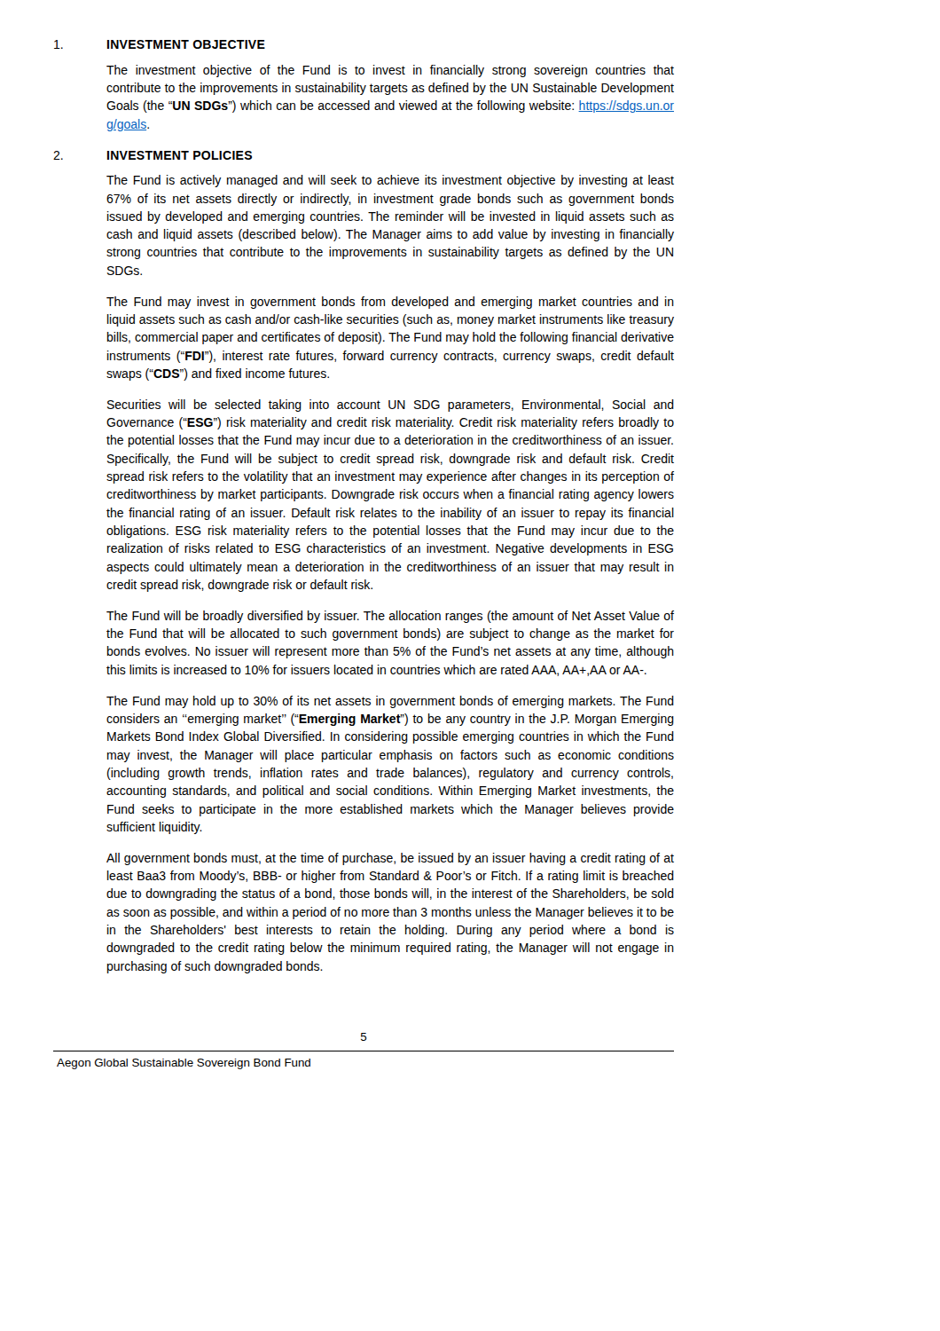1.
INVESTMENT OBJECTIVE
The investment objective of the Fund is to invest in financially strong sovereign countries that contribute to the improvements in sustainability targets as defined by the UN Sustainable Development Goals (the “UN SDGs”) which can be accessed and viewed at the following website: https://sdgs.un.org/goals.
2.
INVESTMENT POLICIES
The Fund is actively managed and will seek to achieve its investment objective by investing at least 67% of its net assets directly or indirectly, in investment grade bonds such as government bonds issued by developed and emerging countries. The reminder will be invested in liquid assets such as cash and liquid assets (described below). The Manager aims to add value by investing in financially strong countries that contribute to the improvements in sustainability targets as defined by the UN SDGs.
The Fund may invest in government bonds from developed and emerging market countries and in liquid assets such as cash and/or cash-like securities (such as, money market instruments like treasury bills, commercial paper and certificates of deposit). The Fund may hold the following financial derivative instruments (“FDI”), interest rate futures, forward currency contracts, currency swaps, credit default swaps (“CDS”) and fixed income futures.
Securities will be selected taking into account UN SDG parameters, Environmental, Social and Governance (“ESG”) risk materiality and credit risk materiality. Credit risk materiality refers broadly to the potential losses that the Fund may incur due to a deterioration in the creditworthiness of an issuer. Specifically, the Fund will be subject to credit spread risk, downgrade risk and default risk. Credit spread risk refers to the volatility that an investment may experience after changes in its perception of creditworthiness by market participants. Downgrade risk occurs when a financial rating agency lowers the financial rating of an issuer. Default risk relates to the inability of an issuer to repay its financial obligations. ESG risk materiality refers to the potential losses that the Fund may incur due to the realization of risks related to ESG characteristics of an investment. Negative developments in ESG aspects could ultimately mean a deterioration in the creditworthiness of an issuer that may result in credit spread risk, downgrade risk or default risk.
The Fund will be broadly diversified by issuer. The allocation ranges (the amount of Net Asset Value of the Fund that will be allocated to such government bonds) are subject to change as the market for bonds evolves. No issuer will represent more than 5% of the Fund’s net assets at any time, although this limits is increased to 10% for issuers located in countries which are rated AAA, AA+,AA or AA-.
The Fund may hold up to 30% of its net assets in government bonds of emerging markets. The Fund considers an ‘‘emerging market’’ (“Emerging Market”) to be any country in the J.P. Morgan Emerging Markets Bond Index Global Diversified. In considering possible emerging countries in which the Fund may invest, the Manager will place particular emphasis on factors such as economic conditions (including growth trends, inflation rates and trade balances), regulatory and currency controls, accounting standards, and political and social conditions. Within Emerging Market investments, the Fund seeks to participate in the more established markets which the Manager believes provide sufficient liquidity.
All government bonds must, at the time of purchase, be issued by an issuer having a credit rating of at least Baa3 from Moody’s, BBB- or higher from Standard & Poor’s or Fitch. If a rating limit is breached due to downgrading the status of a bond, those bonds will, in the interest of the Shareholders, be sold as soon as possible, and within a period of no more than 3 months unless the Manager believes it to be in the Shareholders' best interests to retain the holding. During any period where a bond is downgraded to the credit rating below the minimum required rating, the Manager will not engage in purchasing of such downgraded bonds.
5
Aegon Global Sustainable Sovereign Bond Fund